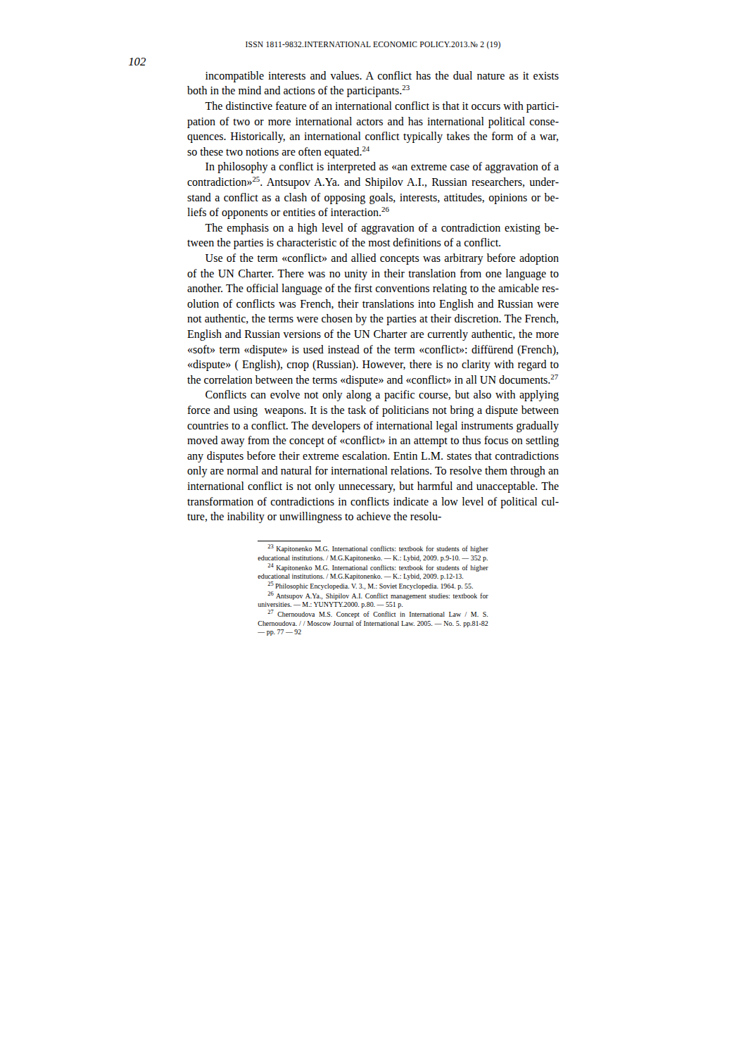102
ISSN 1811-9832.INTERNATIONAL ECONOMIC POLICY.2013.№ 2 (19)
incompatible interests and values. A conflict has the dual nature as it exists both in the mind and actions of the participants.23
The distinctive feature of an international conflict is that it occurs with participation of two or more international actors and has international political consequences. Historically, an international conflict typically takes the form of a war, so these two notions are often equated.24
In philosophy a conflict is interpreted as «an extreme case of aggravation of a contradiction»25. Antsupov A.Ya. and Shipilov A.I., Russian researchers, understand a conflict as a clash of opposing goals, interests, attitudes, opinions or beliefs of opponents or entities of interaction.26
The emphasis on a high level of aggravation of a contradiction existing between the parties is characteristic of the most definitions of a conflict.
Use of the term «conflict» and allied concepts was arbitrary before adoption of the UN Charter. There was no unity in their translation from one language to another. The official language of the first conventions relating to the amicable resolution of conflicts was French, their translations into English and Russian were not authentic, the terms were chosen by the parties at their discretion. The French, English and Russian versions of the UN Charter are currently authentic, the more «soft» term «dispute» is used instead of the term «conflict»: diffürend (French), «dispute» ( English), спор (Russian). However, there is no clarity with regard to the correlation between the terms «dispute» and «conflict» in all UN documents.27
Conflicts can evolve not only along a pacific course, but also with applying force and using weapons. It is the task of politicians not bring a dispute between countries to a conflict. The developers of international legal instruments gradually moved away from the concept of «conflict» in an attempt to thus focus on settling any disputes before their extreme escalation. Entin L.M. states that contradictions only are normal and natural for international relations. To resolve them through an international conflict is not only unnecessary, but harmful and unacceptable. The transformation of contradictions in conflicts indicate a low level of political culture, the inability or unwillingness to achieve the resolu-
23 Kapitonenko M.G. International conflicts: textbook for students of higher educational institutions. / M.G.Kapitonenko. — K.: Lybid, 2009. p.9-10. — 352 p.
24 Kapitonenko M.G. International conflicts: textbook for students of higher educational institutions. / M.G.Kapitonenko. — K.: Lybid, 2009. p.12-13.
25 Philosophic Encyclopedia. V. 3., M.: Soviet Encyclopedia. 1964. p. 55.
26 Antsupov A.Ya., Shipilov A.I. Conflict management studies: textbook for universities. — M.: YUNYTY.2000. p.80. — 551 p.
27 Chernoudova M.S. Concept of Conflict in International Law / M. S. Chernoudova. / / Moscow Journal of International Law. 2005. — No. 5. pp.81-82 — pp. 77 — 92